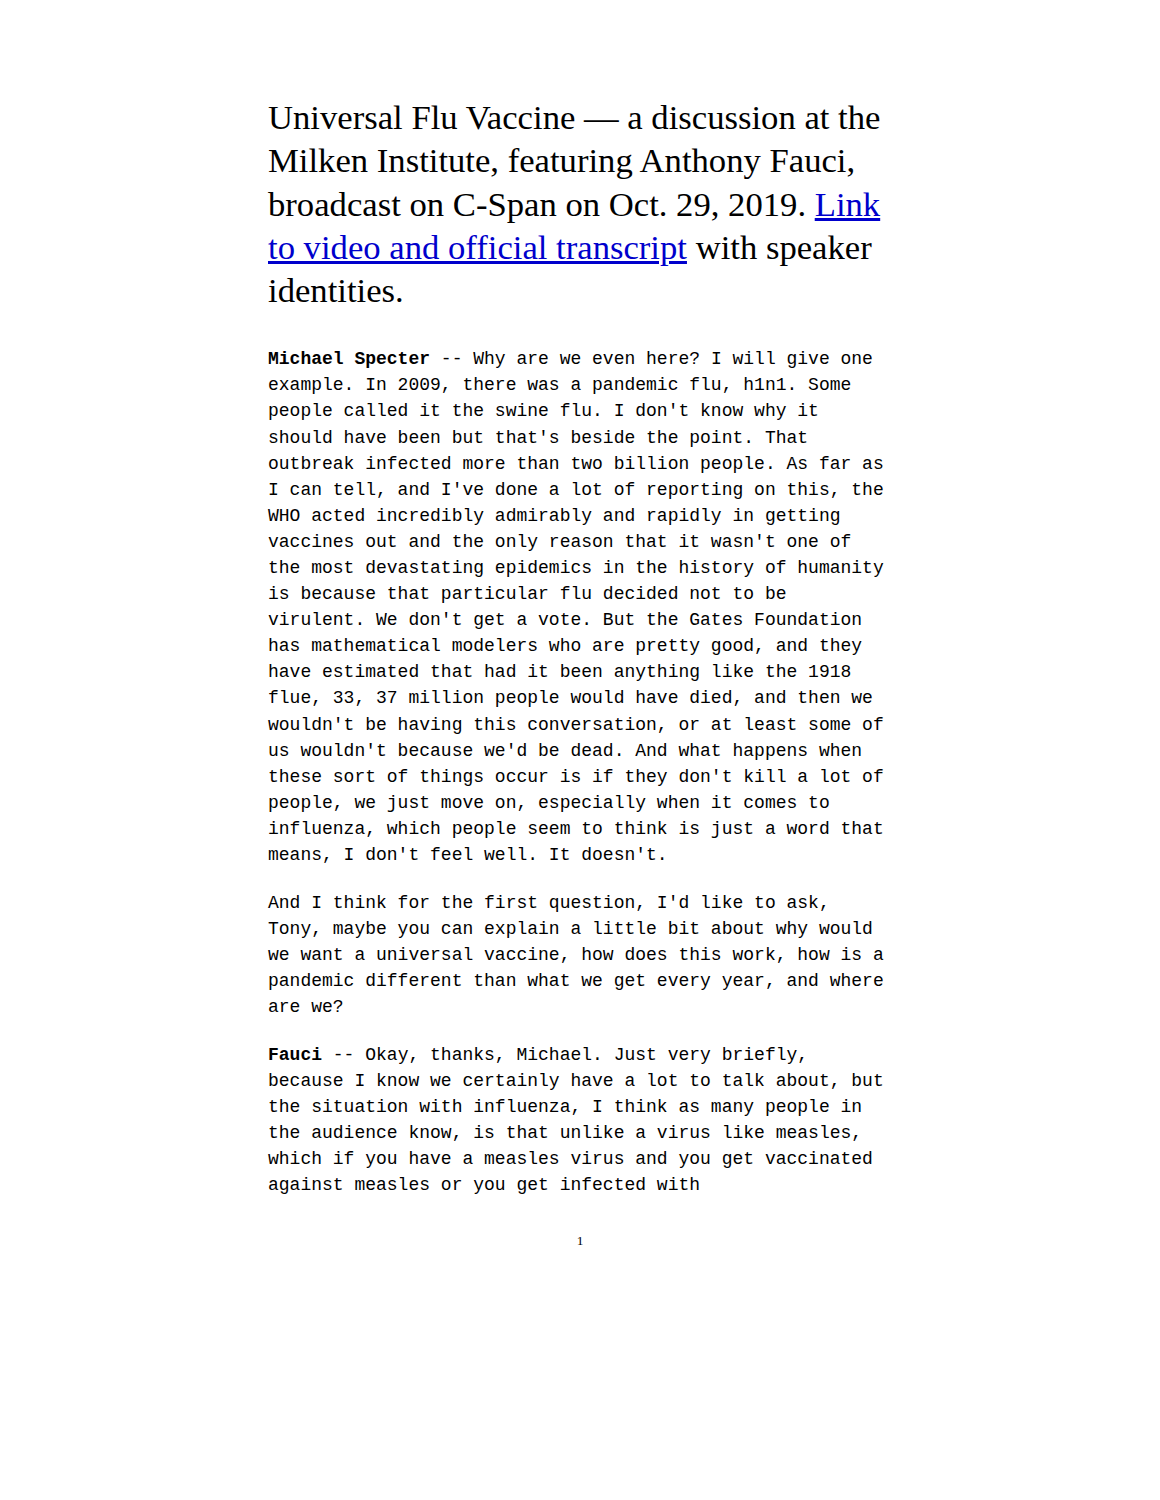Universal Flu Vaccine — a discussion at the Milken Institute, featuring Anthony Fauci, broadcast on C-Span on Oct. 29, 2019. Link to video and official transcript with speaker identities.
Michael Specter -- Why are we even here? I will give one example. In 2009, there was a pandemic flu, h1n1. Some people called it the swine flu. I don't know why it should have been but that's beside the point. That outbreak infected more than two billion people. As far as I can tell, and I've done a lot of reporting on this, the WHO acted incredibly admirably and rapidly in getting vaccines out and the only reason that it wasn't one of the most devastating epidemics in the history of humanity is because that particular flu decided not to be virulent. We don't get a vote. But the Gates Foundation has mathematical modelers who are pretty good, and they have estimated that had it been anything like the 1918 flue, 33, 37 million people would have died, and then we wouldn't be having this conversation, or at least some of us wouldn't because we'd be dead. And what happens when these sort of things occur is if they don't kill a lot of people, we just move on, especially when it comes to influenza, which people seem to think is just a word that means, I don't feel well. It doesn't.
And I think for the first question, I'd like to ask, Tony, maybe you can explain a little bit about why would we want a universal vaccine, how does this work, how is a pandemic different than what we get every year, and where are we?
Fauci -- Okay, thanks, Michael. Just very briefly, because I know we certainly have a lot to talk about, but the situation with influenza, I think as many people in the audience know, is that unlike a virus like measles, which if you have a measles virus and you get vaccinated against measles or you get infected with
1